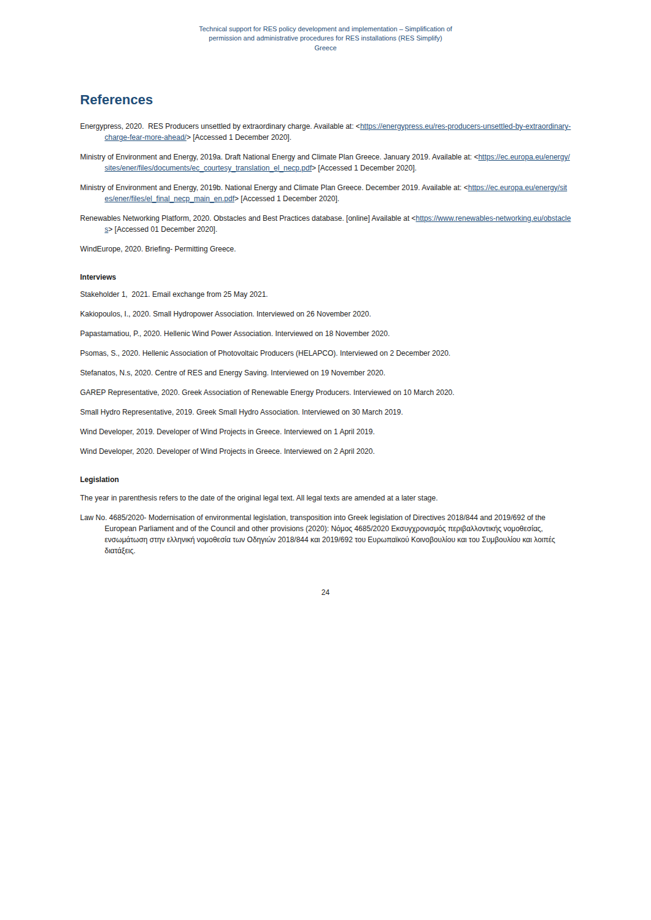Technical support for RES policy development and implementation – Simplification of
permission and administrative procedures for RES installations (RES Simplify)
Greece
References
Energypress, 2020. RES Producers unsettled by extraordinary charge. Available at: <https://energypress.eu/res-producers-unsettled-by-extraordinary-charge-fear-more-ahead/> [Accessed 1 December 2020].
Ministry of Environment and Energy, 2019a. Draft National Energy and Climate Plan Greece. January 2019. Available at: <https://ec.europa.eu/energy/sites/ener/files/documents/ec_courtesy_translation_el_necp.pdf> [Accessed 1 December 2020].
Ministry of Environment and Energy, 2019b. National Energy and Climate Plan Greece. December 2019. Available at: <https://ec.europa.eu/energy/sites/ener/files/el_final_necp_main_en.pdf> [Accessed 1 December 2020].
Renewables Networking Platform, 2020. Obstacles and Best Practices database. [online] Available at <https://www.renewables-networking.eu/obstacles> [Accessed 01 December 2020].
WindEurope, 2020. Briefing- Permitting Greece.
Interviews
Stakeholder 1, 2021. Email exchange from 25 May 2021.
Kakiopoulos, I., 2020. Small Hydropower Association. Interviewed on 26 November 2020.
Papastamatiou, P., 2020. Hellenic Wind Power Association. Interviewed on 18 November 2020.
Psomas, S., 2020. Hellenic Association of Photovoltaic Producers (HELAPCO). Interviewed on 2 December 2020.
Stefanatos, N.s, 2020. Centre of RES and Energy Saving. Interviewed on 19 November 2020.
GAREP Representative, 2020. Greek Association of Renewable Energy Producers. Interviewed on 10 March 2020.
Small Hydro Representative, 2019. Greek Small Hydro Association. Interviewed on 30 March 2019.
Wind Developer, 2019. Developer of Wind Projects in Greece. Interviewed on 1 April 2019.
Wind Developer, 2020. Developer of Wind Projects in Greece. Interviewed on 2 April 2020.
Legislation
The year in parenthesis refers to the date of the original legal text. All legal texts are amended at a later stage.
Law No. 4685/2020- Modernisation of environmental legislation, transposition into Greek legislation of Directives 2018/844 and 2019/692 of the European Parliament and of the Council and other provisions (2020): Νόμος 4685/2020 Εκσυγχρονισμός περιβαλλοντικής νομοθεσίας, ενσωμάτωση στην ελληνική νομοθεσία των Οδηγιών 2018/844 και 2019/692 του Ευρωπαϊκού Κοινοβουλίου και του Συμβουλίου και λοιπές διατάξεις.
24